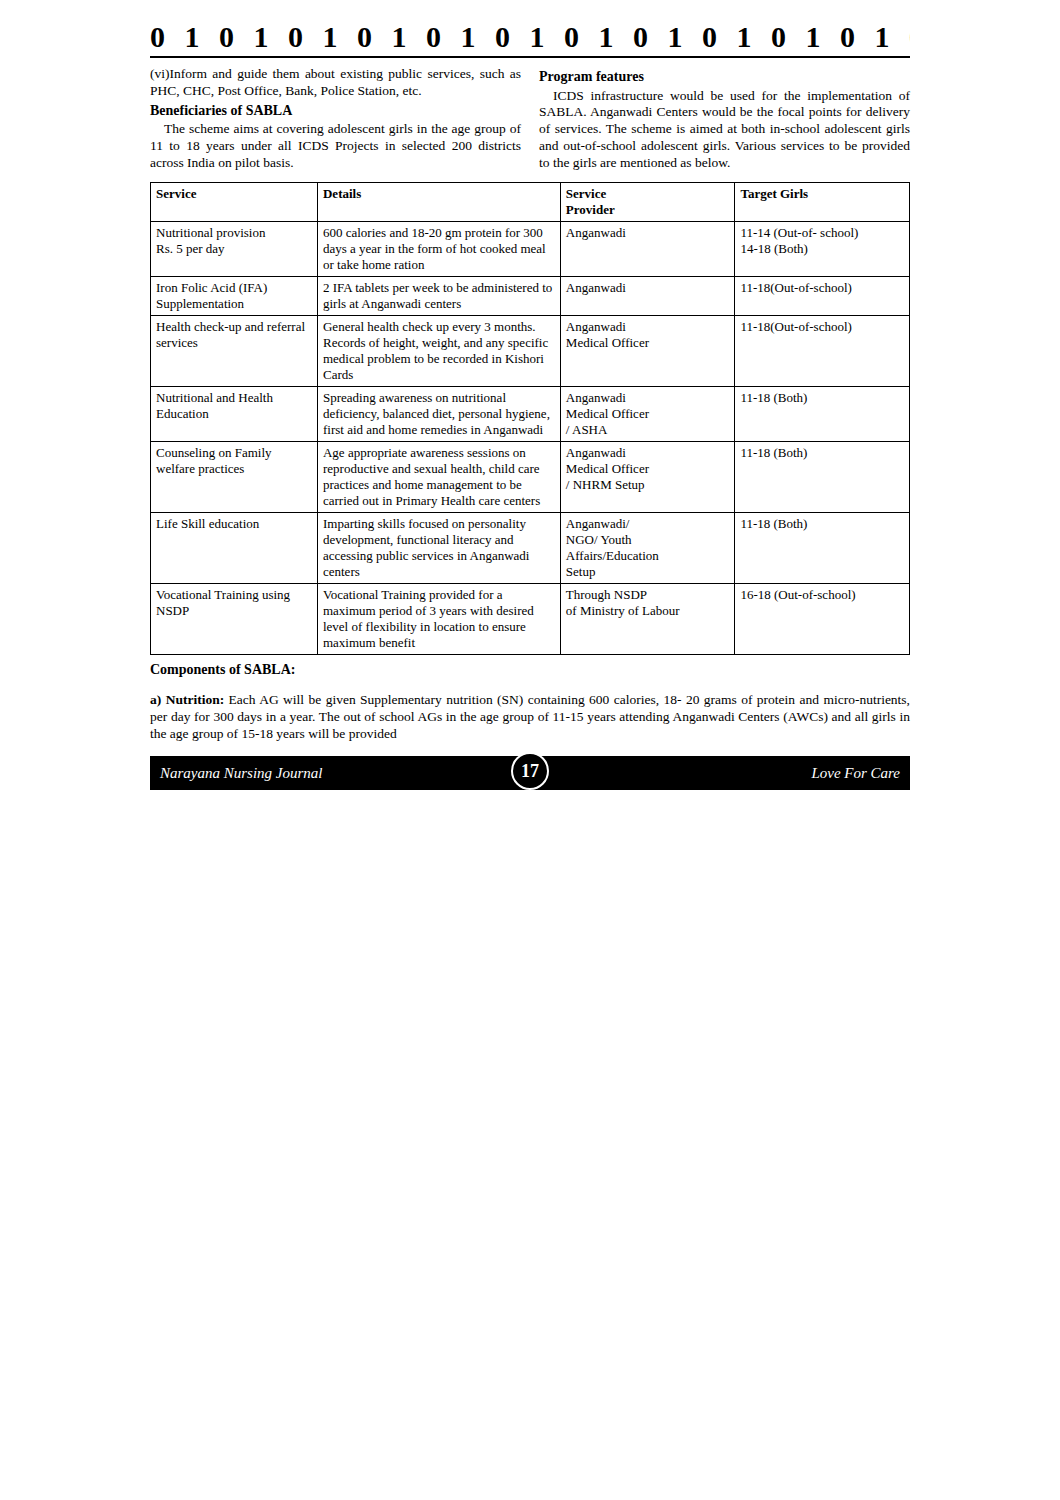0 1 0 1 0 1 0 1 0 1 0 1 0 1 0 1 0 1 0 1 0 1 0 1 0
(vi)Inform and guide them about existing public services, such as PHC, CHC, Post Office, Bank, Police Station, etc.
Beneficiaries of SABLA
The scheme aims at covering adolescent girls in the age group of 11 to 18 years under all ICDS Projects in selected 200 districts across India on pilot basis.
Program features
ICDS infrastructure would be used for the implementation of SABLA. Anganwadi Centers would be the focal points for delivery of services. The scheme is aimed at both in-school adolescent girls and out-of-school adolescent girls. Various services to be provided to the girls are mentioned as below.
| Service | Details | Service Provider | Target Girls |
| --- | --- | --- | --- |
| Nutritional provision Rs. 5 per day | 600 calories and 18-20 gm protein for 300 days a year in the form of hot cooked meal or take home ration | Anganwadi | 11-14 (Out-of- school) 14-18 (Both) |
| Iron Folic Acid (IFA) Supplementation | 2 IFA tablets per week to be administered to girls at Anganwadi centers | Anganwadi | 11-18(Out-of-school) |
| Health check-up and referral services | General health check up every 3 months. Records of height, weight, and any specific medical problem to be recorded in Kishori Cards | Anganwadi Medical Officer | 11-18(Out-of-school) |
| Nutritional and Health Education | Spreading awareness on nutritional deficiency, balanced diet, personal hygiene, first aid and home remedies in Anganwadi | Anganwadi Medical Officer / ASHA | 11-18 (Both) |
| Counseling on Family welfare practices | Age appropriate awareness sessions on reproductive and sexual health, child care practices and home management to be carried out in Primary Health care centers | Anganwadi Medical Officer / NHRM Setup | 11-18 (Both) |
| Life Skill education | Imparting skills focused on personality development, functional literacy and accessing public services in Anganwadi centers | Anganwadi/ NGO/ Youth Affairs/Education Setup | 11-18 (Both) |
| Vocational Training using NSDP | Vocational Training provided for a maximum period of 3 years with desired level of flexibility in location to ensure maximum benefit | Through NSDP of Ministry of Labour | 16-18 (Out-of-school) |
Components of SABLA:
a) Nutrition: Each AG will be given Supplementary nutrition (SN) containing 600 calories, 18- 20 grams of protein and micro-nutrients, per day for 300 days in a year. The out of school AGs in the age group of 11-15 years attending Anganwadi Centers (AWCs) and all girls in the age group of 15-18 years will be provided
Narayana Nursing Journal 17 Love For Care